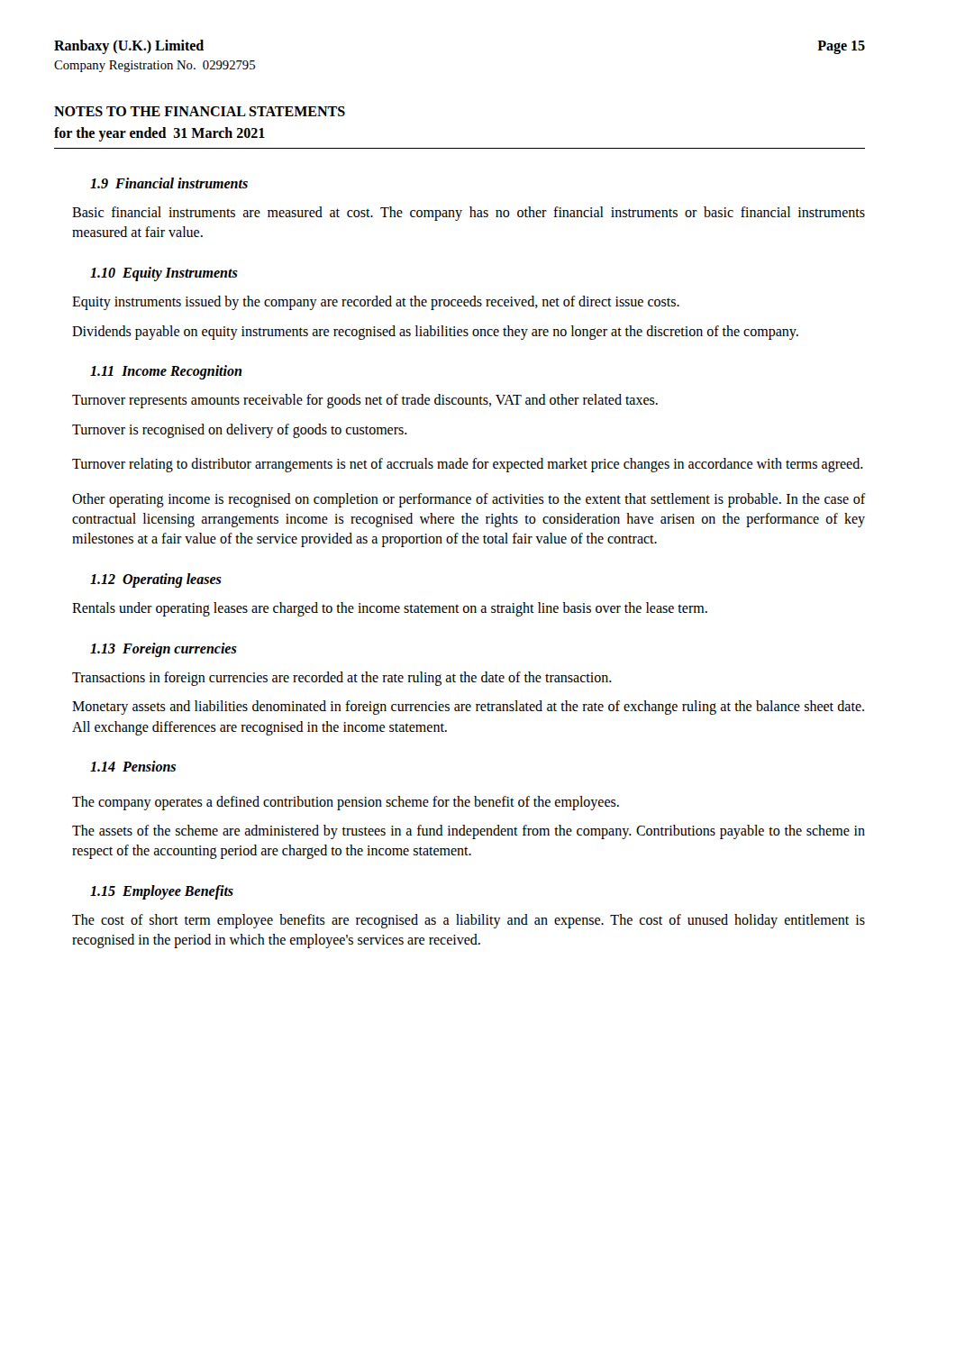Ranbaxy (U.K.) Limited
Company Registration No. 02992795
Page 15
NOTES TO THE FINANCIAL STATEMENTS
for the year ended 31 March 2021
1.9 Financial instruments
Basic financial instruments are measured at cost. The company has no other financial instruments or basic financial instruments measured at fair value.
1.10 Equity Instruments
Equity instruments issued by the company are recorded at the proceeds received, net of direct issue costs.
Dividends payable on equity instruments are recognised as liabilities once they are no longer at the discretion of the company.
1.11 Income Recognition
Turnover represents amounts receivable for goods net of trade discounts, VAT and other related taxes.
Turnover is recognised on delivery of goods to customers.
Turnover relating to distributor arrangements is net of accruals made for expected market price changes in accordance with terms agreed.
Other operating income is recognised on completion or performance of activities to the extent that settlement is probable. In the case of contractual licensing arrangements income is recognised where the rights to consideration have arisen on the performance of key milestones at a fair value of the service provided as a proportion of the total fair value of the contract.
1.12 Operating leases
Rentals under operating leases are charged to the income statement on a straight line basis over the lease term.
1.13 Foreign currencies
Transactions in foreign currencies are recorded at the rate ruling at the date of the transaction.
Monetary assets and liabilities denominated in foreign currencies are retranslated at the rate of exchange ruling at the balance sheet date. All exchange differences are recognised in the income statement.
1.14 Pensions
The company operates a defined contribution pension scheme for the benefit of the employees.
The assets of the scheme are administered by trustees in a fund independent from the company. Contributions payable to the scheme in respect of the accounting period are charged to the income statement.
1.15 Employee Benefits
The cost of short term employee benefits are recognised as a liability and an expense. The cost of unused holiday entitlement is recognised in the period in which the employee's services are received.